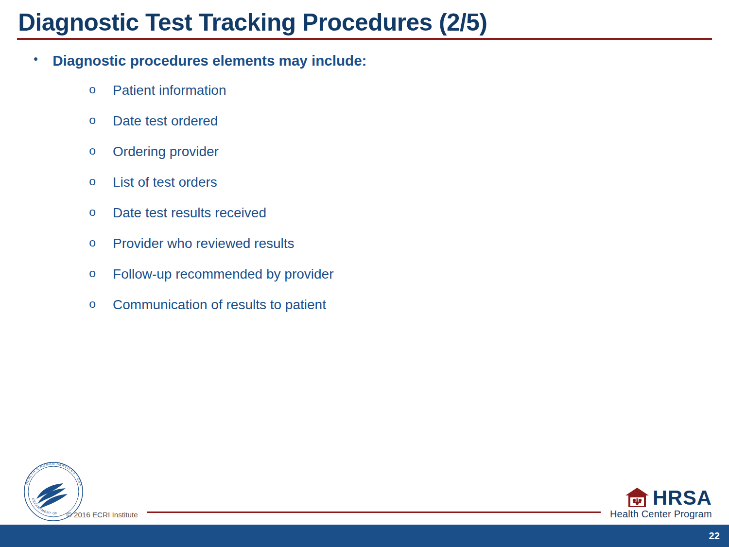Diagnostic Test Tracking Procedures (2/5)
Diagnostic procedures elements may include:
Patient information
Date test ordered
Ordering provider
List of test orders
Date test results received
Provider who reviewed results
Follow-up recommended by provider
Communication of results to patient
HEALTH & HUMAN SERVICES · USA DEPARTMENT OF
© 2016 ECRI Institute
HRSA
Health Center Program
22